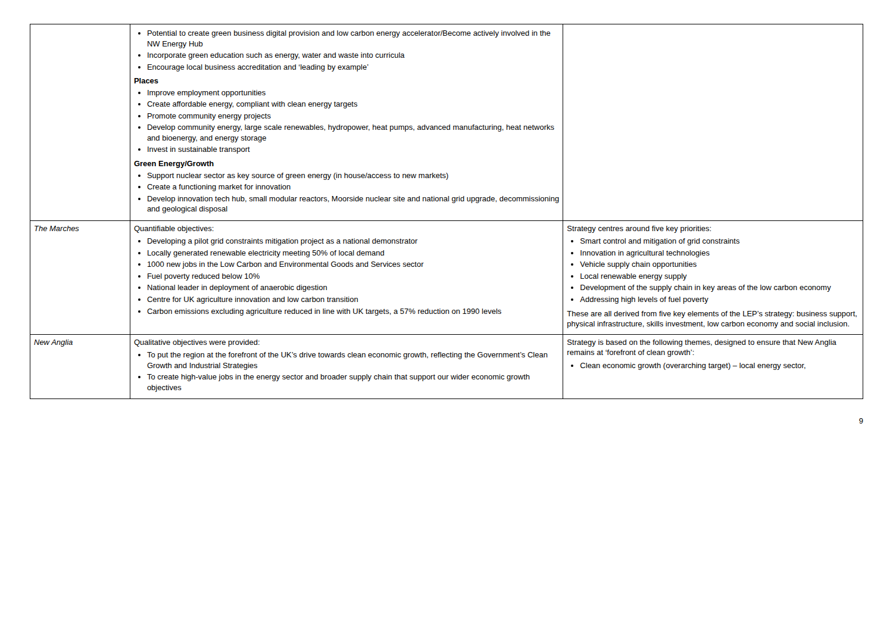| | Potential to create green business digital provision and low carbon energy accelerator/Become actively involved in the NW Energy Hub Incorporate green education such as energy, water and waste into curricula Encourage local business accreditation and ‘leading by example’ Places Improve employment opportunities Create affordable energy, compliant with clean energy targets Promote community energy projects Develop community energy, large scale renewables, hydropower, heat pumps, advanced manufacturing, heat networks and bioenergy, and energy storage Invest in sustainable transport Green Energy/Growth Support nuclear sector as key source of green energy (in house/access to new markets) Create a functioning market for innovation Develop innovation tech hub, small modular reactors, Moorside nuclear site and national grid upgrade, decommissioning and geological disposal | |
| The Marches | Quantifiable objectives: Developing a pilot grid constraints mitigation project as a national demonstrator Locally generated renewable electricity meeting 50% of local demand 1000 new jobs in the Low Carbon and Environmental Goods and Services sector Fuel poverty reduced below 10% National leader in deployment of anaerobic digestion Centre for UK agriculture innovation and low carbon transition Carbon emissions excluding agriculture reduced in line with UK targets, a 57% reduction on 1990 levels | Strategy centres around five key priorities: Smart control and mitigation of grid constraints Innovation in agricultural technologies Vehicle supply chain opportunities Local renewable energy supply Development of the supply chain in key areas of the low carbon economy Addressing high levels of fuel poverty These are all derived from five key elements of the LEP’s strategy: business support, physical infrastructure, skills investment, low carbon economy and social inclusion. |
| New Anglia | Qualitative objectives were provided: To put the region at the forefront of the UK’s drive towards clean economic growth, reflecting the Government’s Clean Growth and Industrial Strategies To create high-value jobs in the energy sector and broader supply chain that support our wider economic growth objectives | Strategy is based on the following themes, designed to ensure that New Anglia remains at ‘forefront of clean growth’: Clean economic growth (overarching target) – local energy sector, |
9